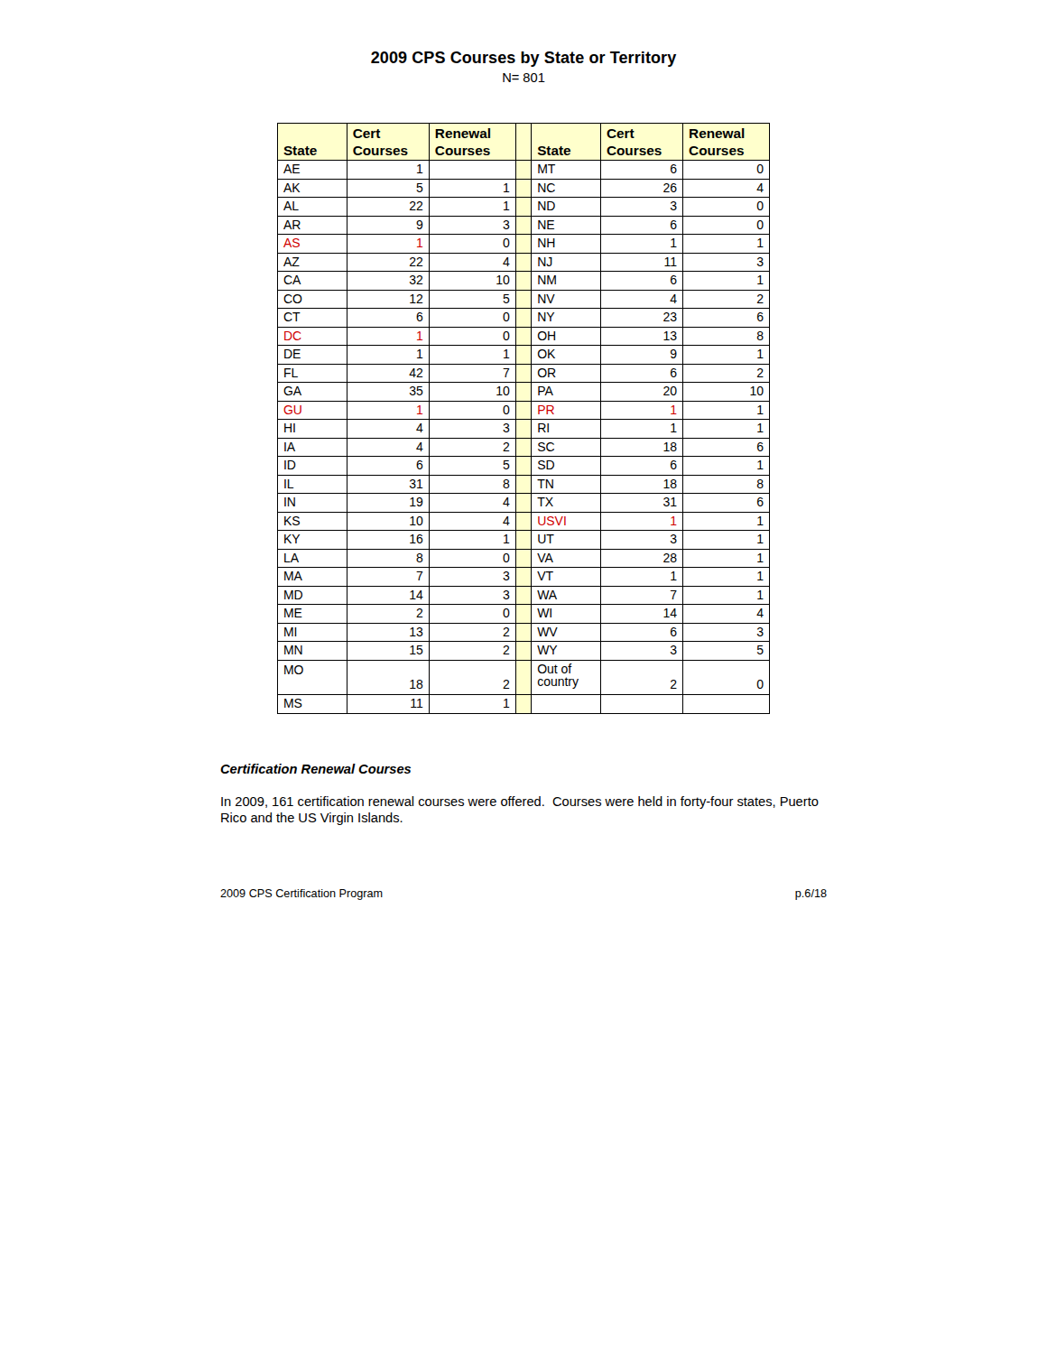2009 CPS Courses by State or Territory
N= 801
| State | Cert Courses | Renewal Courses | | State | Cert Courses | Renewal Courses |
| --- | --- | --- | --- | --- | --- | --- |
| AE | 1 | | | MT | 6 | 0 |
| AK | 5 | 1 | | NC | 26 | 4 |
| AL | 22 | 1 | | ND | 3 | 0 |
| AR | 9 | 3 | | NE | 6 | 0 |
| AS | 1 | 0 | | NH | 1 | 1 |
| AZ | 22 | 4 | | NJ | 11 | 3 |
| CA | 32 | 10 | | NM | 6 | 1 |
| CO | 12 | 5 | | NV | 4 | 2 |
| CT | 6 | 0 | | NY | 23 | 6 |
| DC | 1 | 0 | | OH | 13 | 8 |
| DE | 1 | 1 | | OK | 9 | 1 |
| FL | 42 | 7 | | OR | 6 | 2 |
| GA | 35 | 10 | | PA | 20 | 10 |
| GU | 1 | 0 | | PR | 1 | 1 |
| HI | 4 | 3 | | RI | 1 | 1 |
| IA | 4 | 2 | | SC | 18 | 6 |
| ID | 6 | 5 | | SD | 6 | 1 |
| IL | 31 | 8 | | TN | 18 | 8 |
| IN | 19 | 4 | | TX | 31 | 6 |
| KS | 10 | 4 | | USVI | 1 | 1 |
| KY | 16 | 1 | | UT | 3 | 1 |
| LA | 8 | 0 | | VA | 28 | 1 |
| MA | 7 | 3 | | VT | 1 | 1 |
| MD | 14 | 3 | | WA | 7 | 1 |
| ME | 2 | 0 | | WI | 14 | 4 |
| MI | 13 | 2 | | WV | 6 | 3 |
| MN | 15 | 2 | | WY | 3 | 5 |
| MO | 18 | 2 | | Out of country | 2 | 0 |
| MS | 11 | 1 | | | | |
Certification Renewal Courses
In 2009, 161 certification renewal courses were offered. Courses were held in forty-four states, Puerto Rico and the US Virgin Islands.
2009 CPS Certification Program p.6/18